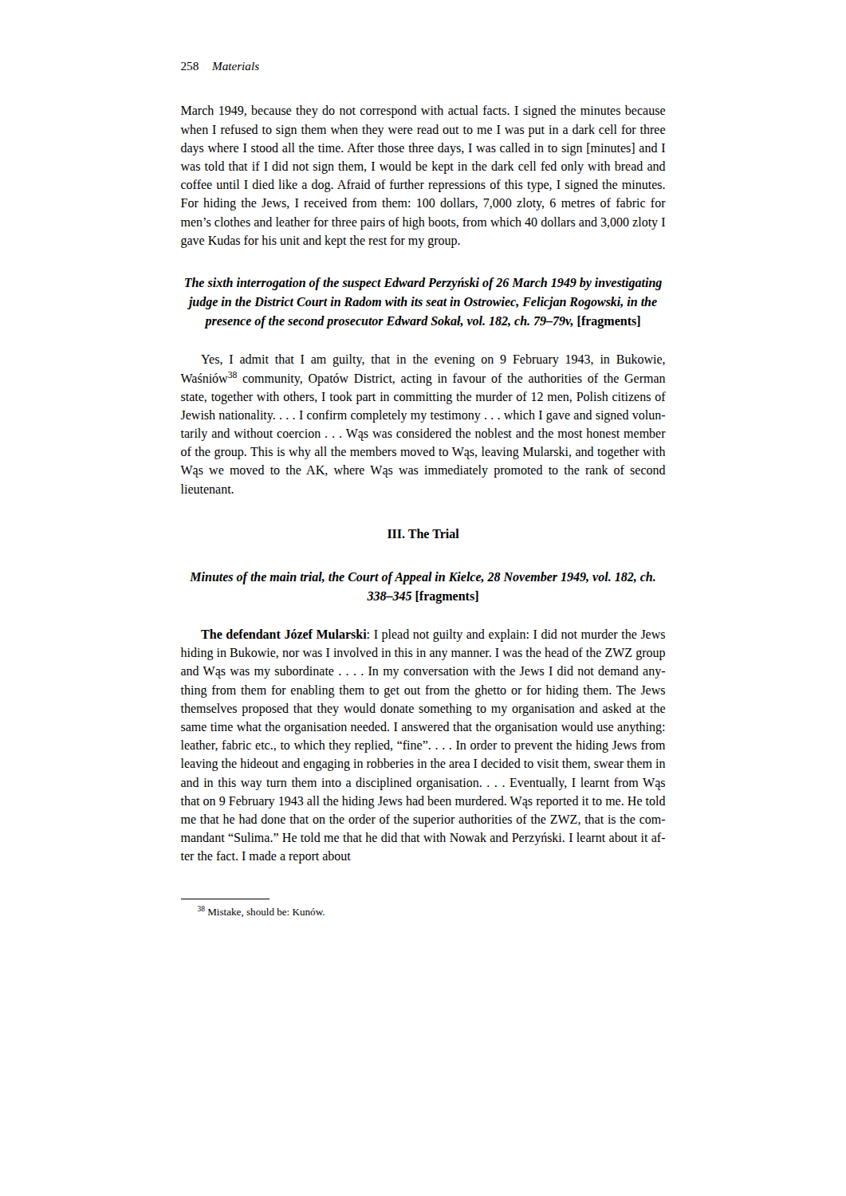258 Materials
March 1949, because they do not correspond with actual facts. I signed the minutes because when I refused to sign them when they were read out to me I was put in a dark cell for three days where I stood all the time. After those three days, I was called in to sign [minutes] and I was told that if I did not sign them, I would be kept in the dark cell fed only with bread and coffee until I died like a dog. Afraid of further repressions of this type, I signed the minutes. For hiding the Jews, I received from them: 100 dollars, 7,000 zloty, 6 metres of fabric for men’s clothes and leather for three pairs of high boots, from which 40 dollars and 3,000 zloty I gave Kudas for his unit and kept the rest for my group.
The sixth interrogation of the suspect Edward Perzyński of 26 March 1949 by investigating judge in the District Court in Radom with its seat in Ostrowiec, Felicjan Rogowski, in the presence of the second prosecutor Edward Sokał, vol. 182, ch. 79–79v, [fragments]
Yes, I admit that I am guilty, that in the evening on 9 February 1943, in Bukowie, Waśniów38 community, Opatów District, acting in favour of the authorities of the German state, together with others, I took part in committing the murder of 12 men, Polish citizens of Jewish nationality. . . . I confirm completely my testimony . . . which I gave and signed voluntarily and without coercion . . . Wąs was considered the noblest and the most honest member of the group. This is why all the members moved to Wąs, leaving Mularski, and together with Wąs we moved to the AK, where Wąs was immediately promoted to the rank of second lieutenant.
III. The Trial
Minutes of the main trial, the Court of Appeal in Kielce, 28 November 1949, vol. 182, ch. 338–345 [fragments]
The defendant Józef Mularski: I plead not guilty and explain: I did not murder the Jews hiding in Bukowie, nor was I involved in this in any manner. I was the head of the ZWZ group and Wąs was my subordinate . . . . In my conversation with the Jews I did not demand anything from them for enabling them to get out from the ghetto or for hiding them. The Jews themselves proposed that they would donate something to my organisation and asked at the same time what the organisation needed. I answered that the organisation would use anything: leather, fabric etc., to which they replied, “fine”. . . . In order to prevent the hiding Jews from leaving the hideout and engaging in robberies in the area I decided to visit them, swear them in and in this way turn them into a disciplined organisation. . . . Eventually, I learnt from Wąs that on 9 February 1943 all the hiding Jews had been murdered. Wąs reported it to me. He told me that he had done that on the order of the superior authorities of the ZWZ, that is the commandant “Sulima.” He told me that he did that with Nowak and Perzyński. I learnt about it after the fact. I made a report about
38 Mistake, should be: Kunów.